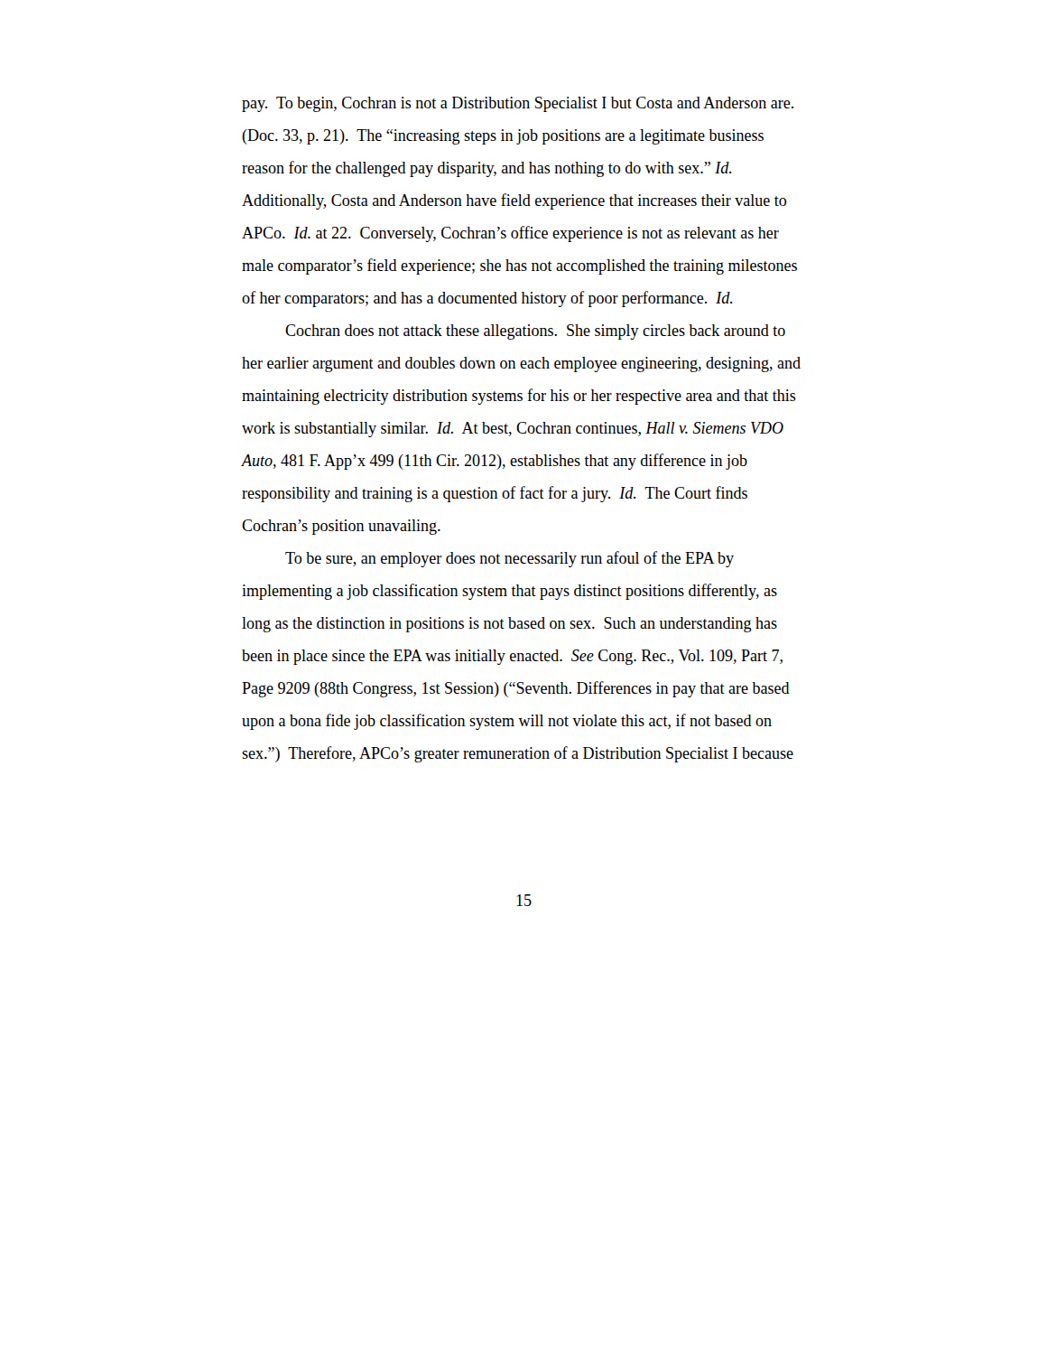pay. To begin, Cochran is not a Distribution Specialist I but Costa and Anderson are. (Doc. 33, p. 21). The “increasing steps in job positions are a legitimate business reason for the challenged pay disparity, and has nothing to do with sex.” Id. Additionally, Costa and Anderson have field experience that increases their value to APCo. Id. at 22. Conversely, Cochran’s office experience is not as relevant as her male comparator’s field experience; she has not accomplished the training milestones of her comparators; and has a documented history of poor performance. Id.
Cochran does not attack these allegations. She simply circles back around to her earlier argument and doubles down on each employee engineering, designing, and maintaining electricity distribution systems for his or her respective area and that this work is substantially similar. Id. At best, Cochran continues, Hall v. Siemens VDO Auto, 481 F. App’x 499 (11th Cir. 2012), establishes that any difference in job responsibility and training is a question of fact for a jury. Id. The Court finds Cochran’s position unavailing.
To be sure, an employer does not necessarily run afoul of the EPA by implementing a job classification system that pays distinct positions differently, as long as the distinction in positions is not based on sex. Such an understanding has been in place since the EPA was initially enacted. See Cong. Rec., Vol. 109, Part 7, Page 9209 (88th Congress, 1st Session) (“Seventh. Differences in pay that are based upon a bona fide job classification system will not violate this act, if not based on sex.”) Therefore, APCo’s greater remuneration of a Distribution Specialist I because
15